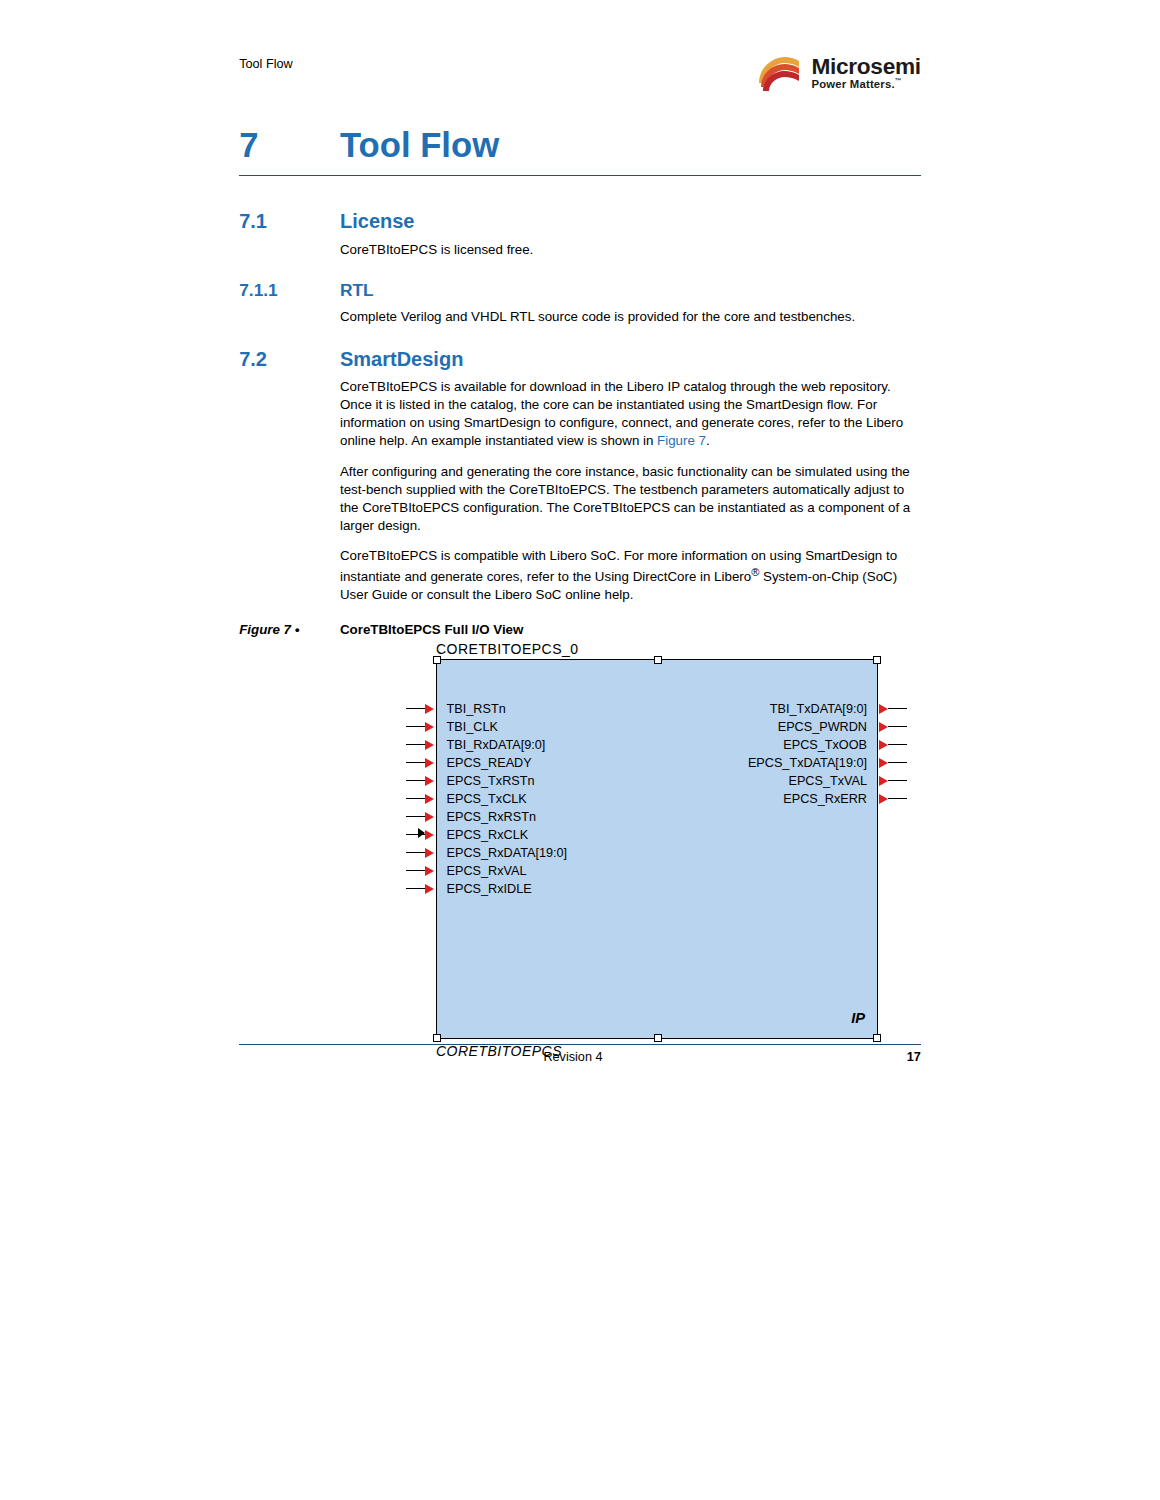Tool Flow
Microsemi
Power Matters.™
7
Tool Flow
7.1
License
CoreTBItoEPCS is licensed free.
7.1.1
RTL
Complete Verilog and VHDL RTL source code is provided for the core and testbenches.
7.2
SmartDesign
CoreTBItoEPCS is available for download in the Libero IP catalog through the web repository. Once it is listed in the catalog, the core can be instantiated using the SmartDesign flow. For information on using SmartDesign to configure, connect, and generate cores, refer to the Libero online help. An example instantiated view is shown in Figure 7.
After configuring and generating the core instance, basic functionality can be simulated using the test-bench supplied with the CoreTBItoEPCS. The testbench parameters automatically adjust to the CoreTBItoEPCS configuration. The CoreTBItoEPCS can be instantiated as a component of a larger design.
CoreTBItoEPCS is compatible with Libero SoC. For more information on using SmartDesign to instantiate and generate cores, refer to the Using DirectCore in Libero® System-on-Chip (SoC) User Guide or consult the Libero SoC online help.
Figure 7 •
CoreTBItoEPCS Full I/O View
CORETBITOEPCS_0
TBI_RSTn
TBI_CLK
TBI_RxDATA[9:0]
EPCS_READY
EPCS_TxRSTn
EPCS_TxCLK
EPCS_RxRSTn
EPCS_RxCLK
EPCS_RxDATA[19:0]
EPCS_RxVAL
EPCS_RxIDLE
TBI_TxDATA[9:0]
EPCS_PWRDN
EPCS_TxOOB
EPCS_TxDATA[19:0]
EPCS_TxVAL
EPCS_RxERR
IP
CORETBITOEPCS
Revision 4
17